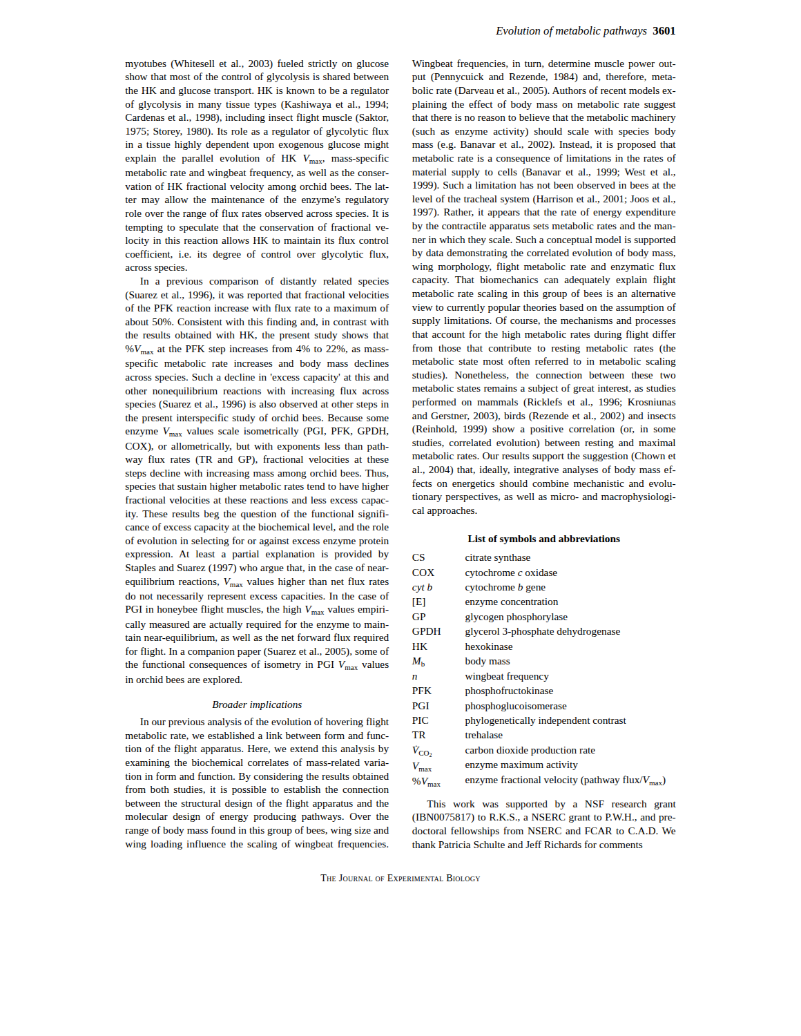Evolution of metabolic pathways3601
myotubes (Whitesell et al., 2003) fueled strictly on glucose show that most of the control of glycolysis is shared between the HK and glucose transport. HK is known to be a regulator of glycolysis in many tissue types (Kashiwaya et al., 1994; Cardenas et al., 1998), including insect flight muscle (Saktor, 1975; Storey, 1980). Its role as a regulator of glycolytic flux in a tissue highly dependent upon exogenous glucose might explain the parallel evolution of HK Vmax, mass-specific metabolic rate and wingbeat frequency, as well as the conservation of HK fractional velocity among orchid bees. The latter may allow the maintenance of the enzyme's regulatory role over the range of flux rates observed across species. It is tempting to speculate that the conservation of fractional velocity in this reaction allows HK to maintain its flux control coefficient, i.e. its degree of control over glycolytic flux, across species.
In a previous comparison of distantly related species (Suarez et al., 1996), it was reported that fractional velocities of the PFK reaction increase with flux rate to a maximum of about 50%. Consistent with this finding and, in contrast with the results obtained with HK, the present study shows that %Vmax at the PFK step increases from 4% to 22%, as mass-specific metabolic rate increases and body mass declines across species. Such a decline in 'excess capacity' at this and other nonequilibrium reactions with increasing flux across species (Suarez et al., 1996) is also observed at other steps in the present interspecific study of orchid bees. Because some enzyme Vmax values scale isometrically (PGI, PFK, GPDH, COX), or allometrically, but with exponents less than pathway flux rates (TR and GP), fractional velocities at these steps decline with increasing mass among orchid bees. Thus, species that sustain higher metabolic rates tend to have higher fractional velocities at these reactions and less excess capacity. These results beg the question of the functional significance of excess capacity at the biochemical level, and the role of evolution in selecting for or against excess enzyme protein expression. At least a partial explanation is provided by Staples and Suarez (1997) who argue that, in the case of near-equilibrium reactions, Vmax values higher than net flux rates do not necessarily represent excess capacities. In the case of PGI in honeybee flight muscles, the high Vmax values empirically measured are actually required for the enzyme to maintain near-equilibrium, as well as the net forward flux required for flight. In a companion paper (Suarez et al., 2005), some of the functional consequences of isometry in PGI Vmax values in orchid bees are explored.
Broader implications
In our previous analysis of the evolution of hovering flight metabolic rate, we established a link between form and function of the flight apparatus. Here, we extend this analysis by examining the biochemical correlates of mass-related variation in form and function. By considering the results obtained from both studies, it is possible to establish the connection between the structural design of the flight apparatus and the molecular design of energy producing pathways. Over the range of body mass found in this group of bees, wing size and wing loading influence the scaling of wingbeat frequencies. Wingbeat frequencies, in turn, determine muscle power output (Pennycuick and Rezende, 1984) and, therefore, metabolic rate (Darveau et al., 2005). Authors of recent models explaining the effect of body mass on metabolic rate suggest that there is no reason to believe that the metabolic machinery (such as enzyme activity) should scale with species body mass (e.g. Banavar et al., 2002). Instead, it is proposed that metabolic rate is a consequence of limitations in the rates of material supply to cells (Banavar et al., 1999; West et al., 1999). Such a limitation has not been observed in bees at the level of the tracheal system (Harrison et al., 2001; Joos et al., 1997). Rather, it appears that the rate of energy expenditure by the contractile apparatus sets metabolic rates and the manner in which they scale. Such a conceptual model is supported by data demonstrating the correlated evolution of body mass, wing morphology, flight metabolic rate and enzymatic flux capacity. That biomechanics can adequately explain flight metabolic rate scaling in this group of bees is an alternative view to currently popular theories based on the assumption of supply limitations. Of course, the mechanisms and processes that account for the high metabolic rates during flight differ from those that contribute to resting metabolic rates (the metabolic state most often referred to in metabolic scaling studies). Nonetheless, the connection between these two metabolic states remains a subject of great interest, as studies performed on mammals (Ricklefs et al., 1996; Krosniunas and Gerstner, 2003), birds (Rezende et al., 2002) and insects (Reinhold, 1999) show a positive correlation (or, in some studies, correlated evolution) between resting and maximal metabolic rates. Our results support the suggestion (Chown et al., 2004) that, ideally, integrative analyses of body mass effects on energetics should combine mechanistic and evolutionary perspectives, as well as micro- and macrophysiological approaches.
List of symbols and abbreviations
CS
citrate synthase
COX
cytochrome c oxidase
cyt b
cytochrome b gene
[E]
enzyme concentration
GP
glycogen phosphorylase
GPDH
glycerol 3-phosphate dehydrogenase
HK
hexokinase
Mb
body mass
n
wingbeat frequency
PFK
phosphofructokinase
PGI
phosphoglucoisomerase
PIC
phylogenetically independent contrast
TR
trehalase
V̇CO2
carbon dioxide production rate
Vmax
enzyme maximum activity
%Vmax
enzyme fractional velocity (pathway flux/Vmax)
This work was supported by a NSF research grant (IBN0075817) to R.K.S., a NSERC grant to P.W.H., and predoctoral fellowships from NSERC and FCAR to C.A.D. We thank Patricia Schulte and Jeff Richards for comments
The Journal of Experimental Biology